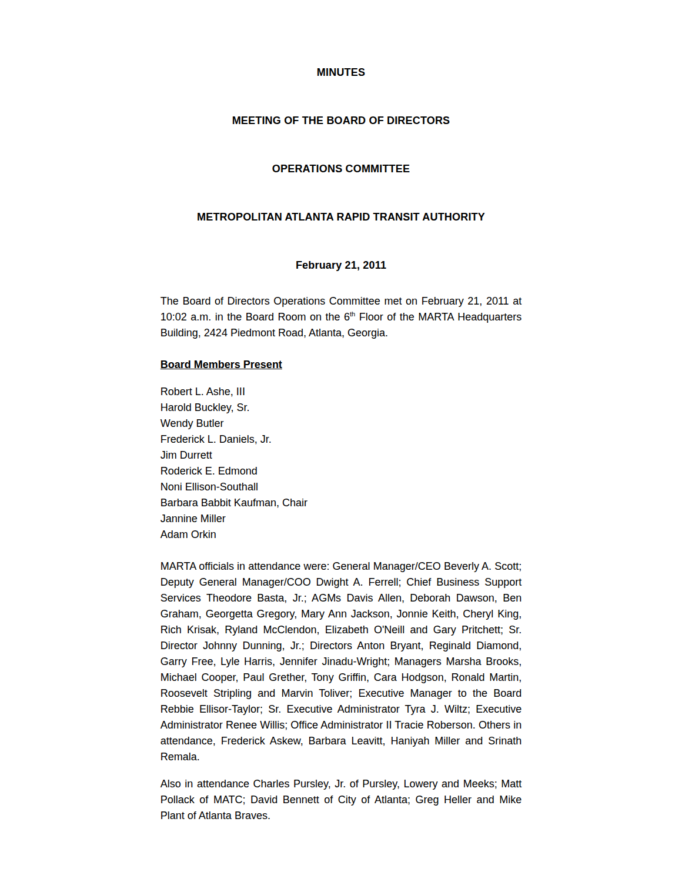MINUTES
MEETING OF THE BOARD OF DIRECTORS
OPERATIONS COMMITTEE
METROPOLITAN ATLANTA RAPID TRANSIT AUTHORITY
February 21, 2011
The Board of Directors Operations Committee met on February 21, 2011 at 10:02 a.m. in the Board Room on the 6th Floor of the MARTA Headquarters Building, 2424 Piedmont Road, Atlanta, Georgia.
Board Members Present
Robert L. Ashe, III
Harold Buckley, Sr.
Wendy Butler
Frederick L. Daniels, Jr.
Jim Durrett
Roderick E. Edmond
Noni Ellison-Southall
Barbara Babbit Kaufman, Chair
Jannine Miller
Adam Orkin
MARTA officials in attendance were: General Manager/CEO Beverly A. Scott; Deputy General Manager/COO Dwight A. Ferrell; Chief Business Support Services Theodore Basta, Jr.; AGMs Davis Allen, Deborah Dawson, Ben Graham, Georgetta Gregory, Mary Ann Jackson, Jonnie Keith, Cheryl King, Rich Krisak, Ryland McClendon, Elizabeth O'Neill and Gary Pritchett; Sr. Director Johnny Dunning, Jr.; Directors Anton Bryant, Reginald Diamond, Garry Free, Lyle Harris, Jennifer Jinadu-Wright; Managers Marsha Brooks, Michael Cooper, Paul Grether, Tony Griffin, Cara Hodgson, Ronald Martin, Roosevelt Stripling and Marvin Toliver; Executive Manager to the Board Rebbie Ellisor-Taylor; Sr. Executive Administrator Tyra J. Wiltz; Executive Administrator Renee Willis; Office Administrator II Tracie Roberson. Others in attendance, Frederick Askew, Barbara Leavitt, Haniyah Miller and Srinath Remala.
Also in attendance Charles Pursley, Jr. of Pursley, Lowery and Meeks; Matt Pollack of MATC; David Bennett of City of Atlanta; Greg Heller and Mike Plant of Atlanta Braves.